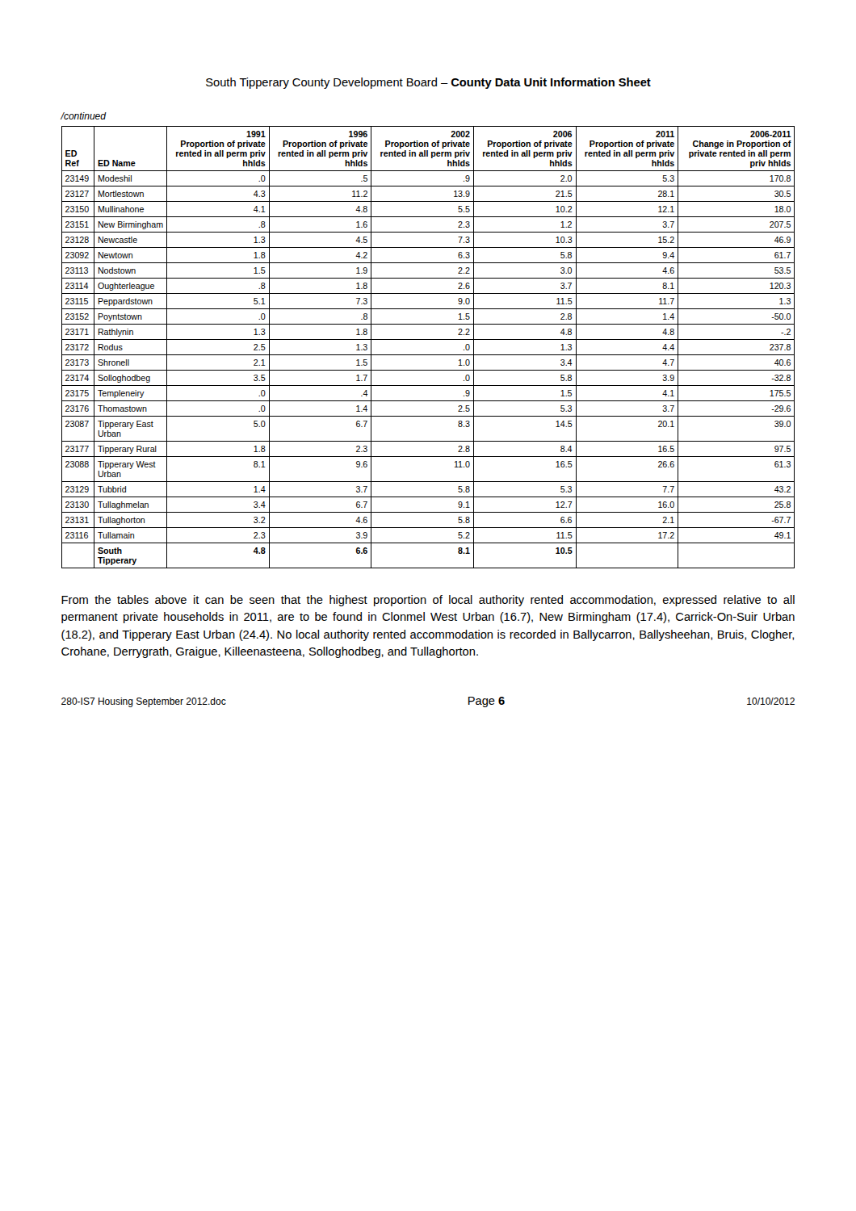South Tipperary County Development Board – County Data Unit Information Sheet
/continued
| ED Ref | ED Name | 1991 Proportion of private rented in all perm priv hhlds | 1996 Proportion of private rented in all perm priv hhlds | 2002 Proportion of private rented in all perm priv hhlds | 2006 Proportion of private rented in all perm priv hhlds | 2011 Proportion of private rented in all perm priv hhlds | 2006-2011 Change in Proportion of private rented in all perm priv hhlds |
| --- | --- | --- | --- | --- | --- | --- | --- |
| 23149 | Modeshil | .0 | .5 | .9 | 2.0 | 5.3 | 170.8 |
| 23127 | Mortlestown | 4.3 | 11.2 | 13.9 | 21.5 | 28.1 | 30.5 |
| 23150 | Mullinahone | 4.1 | 4.8 | 5.5 | 10.2 | 12.1 | 18.0 |
| 23151 | New Birmingham | .8 | 1.6 | 2.3 | 1.2 | 3.7 | 207.5 |
| 23128 | Newcastle | 1.3 | 4.5 | 7.3 | 10.3 | 15.2 | 46.9 |
| 23092 | Newtown | 1.8 | 4.2 | 6.3 | 5.8 | 9.4 | 61.7 |
| 23113 | Nodstown | 1.5 | 1.9 | 2.2 | 3.0 | 4.6 | 53.5 |
| 23114 | Oughterleague | .8 | 1.8 | 2.6 | 3.7 | 8.1 | 120.3 |
| 23115 | Peppardstown | 5.1 | 7.3 | 9.0 | 11.5 | 11.7 | 1.3 |
| 23152 | Poyntstown | .0 | .8 | 1.5 | 2.8 | 1.4 | -50.0 |
| 23171 | Rathlynin | 1.3 | 1.8 | 2.2 | 4.8 | 4.8 | -.2 |
| 23172 | Rodus | 2.5 | 1.3 | .0 | 1.3 | 4.4 | 237.8 |
| 23173 | Shronell | 2.1 | 1.5 | 1.0 | 3.4 | 4.7 | 40.6 |
| 23174 | Solloghodbeg | 3.5 | 1.7 | .0 | 5.8 | 3.9 | -32.8 |
| 23175 | Templeneiry | .0 | .4 | .9 | 1.5 | 4.1 | 175.5 |
| 23176 | Thomastown | .0 | 1.4 | 2.5 | 5.3 | 3.7 | -29.6 |
| 23087 | Tipperary East Urban | 5.0 | 6.7 | 8.3 | 14.5 | 20.1 | 39.0 |
| 23177 | Tipperary Rural | 1.8 | 2.3 | 2.8 | 8.4 | 16.5 | 97.5 |
| 23088 | Tipperary West Urban | 8.1 | 9.6 | 11.0 | 16.5 | 26.6 | 61.3 |
| 23129 | Tubbrid | 1.4 | 3.7 | 5.8 | 5.3 | 7.7 | 43.2 |
| 23130 | Tullaghmelan | 3.4 | 6.7 | 9.1 | 12.7 | 16.0 | 25.8 |
| 23131 | Tullaghorton | 3.2 | 4.6 | 5.8 | 6.6 | 2.1 | -67.7 |
| 23116 | Tullamain | 2.3 | 3.9 | 5.2 | 11.5 | 17.2 | 49.1 |
| | South Tipperary | 4.8 | 6.6 | 8.1 | 10.5 | | |
From the tables above it can be seen that the highest proportion of local authority rented accommodation, expressed relative to all permanent private households in 2011, are to be found in Clonmel West Urban (16.7), New Birmingham (17.4), Carrick-On-Suir Urban (18.2), and Tipperary East Urban (24.4). No local authority rented accommodation is recorded in Ballycarron, Ballysheehan, Bruis, Clogher, Crohane, Derrygrath, Graigue, Killeenasteena, Solloghodbeg, and Tullaghorton.
280-IS7 Housing September 2012.doc Page 6 10/10/2012